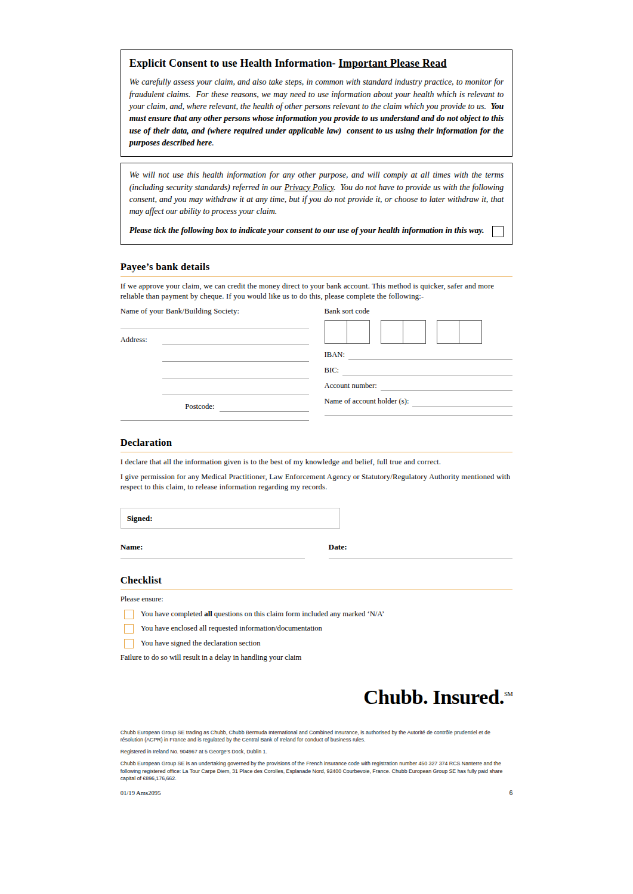Explicit Consent to use Health Information- Important Please Read
We carefully assess your claim, and also take steps, in common with standard industry practice, to monitor for fraudulent claims. For these reasons, we may need to use information about your health which is relevant to your claim, and, where relevant, the health of other persons relevant to the claim which you provide to us. You must ensure that any other persons whose information you provide to us understand and do not object to this use of their data, and (where required under applicable law) consent to us using their information for the purposes described here.
We will not use this health information for any other purpose, and will comply at all times with the terms (including security standards) referred in our Privacy Policy. You do not have to provide us with the following consent, and you may withdraw it at any time, but if you do not provide it, or choose to later withdraw it, that may affect our ability to process your claim.
Please tick the following box to indicate your consent to our use of your health information in this way.
Payee’s bank details
If we approve your claim, we can credit the money direct to your bank account. This method is quicker, safer and more reliable than payment by cheque. If you would like us to do this, please complete the following:-
Name of your Bank/Building Society:
Address:
Postcode:
Bank sort code
IBAN:
BIC:
Account number:
Name of account holder (s):
Declaration
I declare that all the information given is to the best of my knowledge and belief, full true and correct.
I give permission for any Medical Practitioner, Law Enforcement Agency or Statutory/Regulatory Authority mentioned with respect to this claim, to release information regarding my records.
Signed:
Name:
Date:
Checklist
Please ensure:
You have completed all questions on this claim form included any marked ‘N/A’
You have enclosed all requested information/documentation
You have signed the declaration section
Failure to do so will result in a delay in handling your claim
Chubb. Insured.SM
Chubb European Group SE trading as Chubb, Chubb Bermuda International and Combined Insurance, is authorised by the Autorité de contrôle prudentiel et de résolution (ACPR) in France and is regulated by the Central Bank of Ireland for conduct of business rules.
Registered in Ireland No. 904967 at 5 George's Dock, Dublin 1.
Chubb European Group SE is an undertaking governed by the provisions of the French insurance code with registration number 450 327 374 RCS Nanterre and the following registered office: La Tour Carpe Diem, 31 Place des Corolles, Esplanade Nord, 92400 Courbevoie, France. Chubb European Group SE has fully paid share capital of €896,176,662.
01/19 Ams2095
6